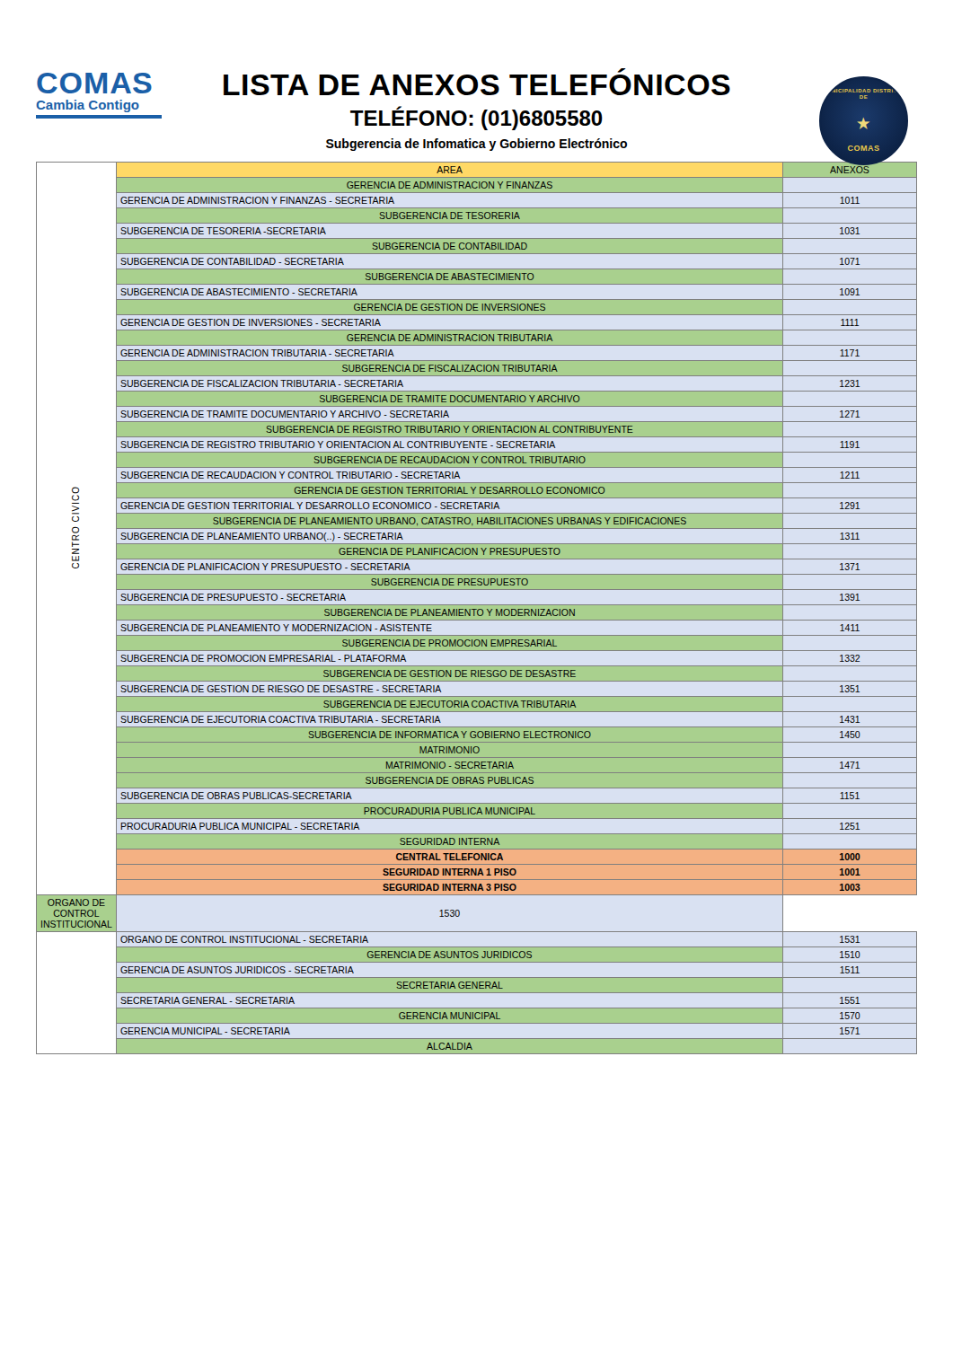COMAS
Cambia Contigo
MUNICIPALIDAD DISTRITAL DE ★ COMAS
LISTA DE ANEXOS TELEFÓNICOS
TELÉFONO: (01)6805580
Subgerencia de Infomatica y Gobierno Electrónico
| CENTRO CIVICO | AREA | ANEXOS |
| GERENCIA DE ADMINISTRACION Y FINANZAS | |
| GERENCIA DE ADMINISTRACION Y FINANZAS - SECRETARIA | 1011 |
| SUBGERENCIA DE TESORERIA | |
| SUBGERENCIA DE TESORERIA -SECRETARIA | 1031 |
| SUBGERENCIA DE CONTABILIDAD | |
| SUBGERENCIA DE CONTABILIDAD - SECRETARIA | 1071 |
| SUBGERENCIA DE ABASTECIMIENTO | |
| SUBGERENCIA DE ABASTECIMIENTO - SECRETARIA | 1091 |
| GERENCIA DE GESTION DE INVERSIONES | |
| GERENCIA DE GESTION DE INVERSIONES - SECRETARIA | 1111 |
| GERENCIA DE ADMINISTRACION TRIBUTARIA | |
| GERENCIA DE ADMINISTRACION TRIBUTARIA - SECRETARIA | 1171 |
| SUBGERENCIA DE FISCALIZACION TRIBUTARIA | |
| SUBGERENCIA DE FISCALIZACION TRIBUTARIA - SECRETARIA | 1231 |
| SUBGERENCIA DE TRAMITE DOCUMENTARIO Y ARCHIVO | |
| SUBGERENCIA DE TRAMITE DOCUMENTARIO Y ARCHIVO - SECRETARIA | 1271 |
| SUBGERENCIA DE REGISTRO TRIBUTARIO Y ORIENTACION AL CONTRIBUYENTE | |
| SUBGERENCIA DE REGISTRO TRIBUTARIO Y ORIENTACION AL CONTRIBUYENTE - SECRETARIA | 1191 |
| SUBGERENCIA DE RECAUDACION Y CONTROL TRIBUTARIO | |
| SUBGERENCIA DE RECAUDACION Y CONTROL TRIBUTARIO - SECRETARIA | 1211 |
| GERENCIA DE GESTION TERRITORIAL Y DESARROLLO ECONOMICO | |
| GERENCIA DE GESTION TERRITORIAL Y DESARROLLO ECONOMICO - SECRETARIA | 1291 |
| SUBGERENCIA DE PLANEAMIENTO URBANO, CATASTRO, HABILITACIONES URBANAS Y EDIFICACIONES | |
| SUBGERENCIA DE PLANEAMIENTO URBANO(..) - SECRETARIA | 1311 |
| GERENCIA DE PLANIFICACION Y PRESUPUESTO | |
| GERENCIA DE PLANIFICACION Y PRESUPUESTO - SECRETARIA | 1371 |
| SUBGERENCIA DE PRESUPUESTO | |
| SUBGERENCIA DE PRESUPUESTO - SECRETARIA | 1391 |
| SUBGERENCIA DE PLANEAMIENTO Y MODERNIZACION | |
| SUBGERENCIA DE PLANEAMIENTO Y MODERNIZACION - ASISTENTE | 1411 |
| SUBGERENCIA DE PROMOCION EMPRESARIAL | |
| SUBGERENCIA DE PROMOCION EMPRESARIAL - PLATAFORMA | 1332 |
| SUBGERENCIA DE GESTION DE RIESGO DE DESASTRE | |
| SUBGERENCIA DE GESTION DE RIESGO DE DESASTRE - SECRETARIA | 1351 |
| SUBGERENCIA DE EJECUTORIA COACTIVA TRIBUTARIA | |
| SUBGERENCIA DE EJECUTORIA COACTIVA TRIBUTARIA - SECRETARIA | 1431 |
| SUBGERENCIA DE INFORMATICA Y GOBIERNO ELECTRONICO | 1450 |
| MATRIMONIO | |
| MATRIMONIO - SECRETARIA | 1471 |
| SUBGERENCIA DE OBRAS PUBLICAS | |
| SUBGERENCIA DE OBRAS PUBLICAS-SECRETARIA | 1151 |
| PROCURADURIA PUBLICA MUNICIPAL | |
| PROCURADURIA PUBLICA MUNICIPAL - SECRETARIA | 1251 |
| SEGURIDAD INTERNA | |
| CENTRAL TELEFONICA | 1000 |
| SEGURIDAD INTERNA 1 PISO | 1001 |
| SEGURIDAD INTERNA 3 PISO | 1003 |
| ORGANO DE CONTROL INSTITUCIONAL | 1530 |
| | ORGANO DE CONTROL INSTITUCIONAL - SECRETARIA | 1531 |
| GERENCIA DE ASUNTOS JURIDICOS | 1510 |
| GERENCIA DE ASUNTOS JURIDICOS - SECRETARIA | 1511 |
| SECRETARIA GENERAL | |
| SECRETARIA GENERAL - SECRETARIA | 1551 |
| GERENCIA MUNICIPAL | 1570 |
| GERENCIA MUNICIPAL - SECRETARIA | 1571 |
| ALCALDIA | |